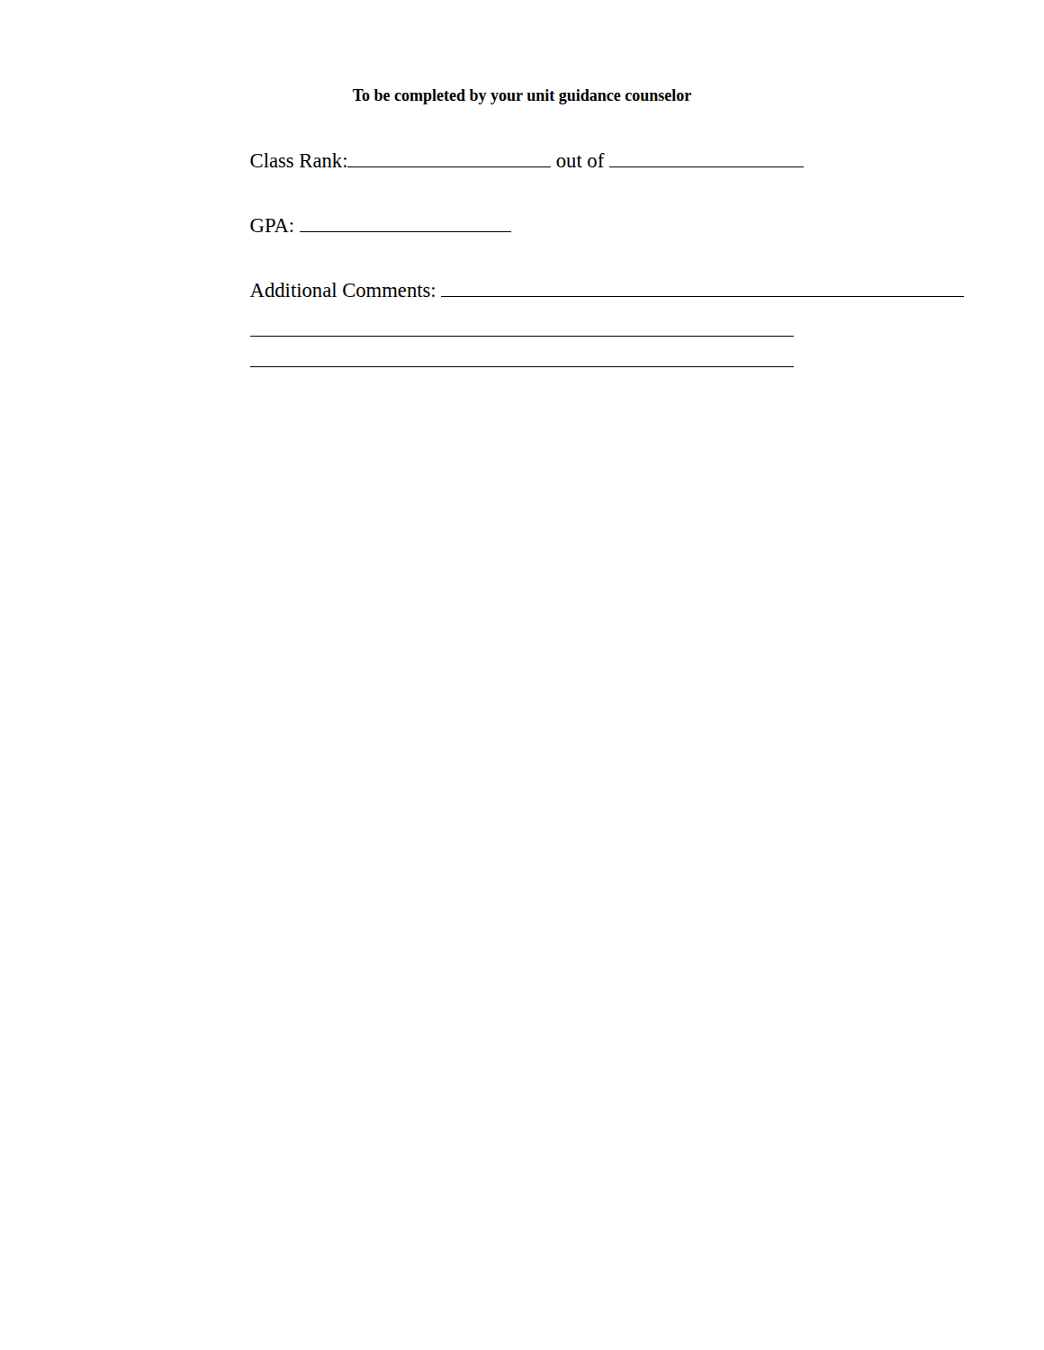To be completed by your unit guidance counselor
Class Rank: out of
GPA:
Additional Comments: